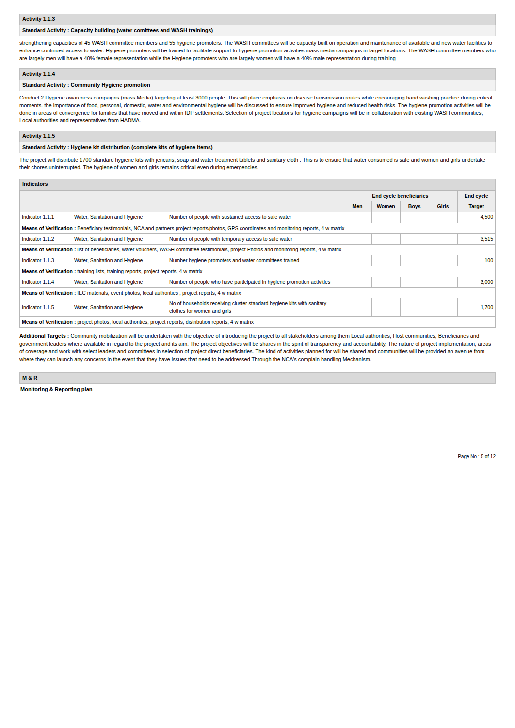Activity 1.1.3
Standard Activity : Capacity building (water comittees and WASH trainings)
strengthening capacities of 45 WASH committee members and 55 hygiene promoters. The WASH committees will be capacity built on operation and maintenance of available and new water facilities to enhance continued access to water. Hygiene promoters will be trained to facilitate support to hygiene promotion activities mass media campaigns in target locations. The WASH committee members who are largely men will have a 40% female representation while the Hygiene promoters who are largely women will have a 40% male representation during training
Activity 1.1.4
Standard Activity : Community Hygiene promotion
Conduct 2 Hygiene awareness campaigns (mass Media) targeting at least 3000 people. This will place emphasis on disease transmission routes while encouraging hand washing practice during critical moments. the importance of food, personal, domestic, water and environmental hygiene will be discussed to ensure improved hygiene and reduced health risks. The hygiene promotion activities will be done in areas of convergence for families that have moved and within IDP settlements. Selection of project locations for hygiene campaigns will be in collaboration with existing WASH communities, Local authorities and representatives from HADMA.
Activity 1.1.5
Standard Activity : Hygiene kit distribution (complete kits of hygiene items)
The project will distribute 1700 standard hygiene kits with jericans, soap and water treatment tablets and sanitary cloth . This is to ensure that water consumed is safe and women and girls undertake their chores uninterrupted. The hygiene of women and girls remains critical even during emergencies.
Indicators
| | | | End cycle beneficiaries | End cycle |
| --- | --- | --- | --- | --- |
| Men | Women | Boys | Girls | Target |
| Indicator 1.1.1 | Water, Sanitation and Hygiene | Number of people with sustained access to safe water | | | | | 4,500 |
| Means of Verification : Beneficiary testimonials, NCA and partners project reports/photos, GPS coordinates and monitoring reports, 4 w matrix |
| Indicator 1.1.2 | Water, Sanitation and Hygiene | Number of people with temporary access to safe water | | | | | 3,515 |
| Means of Verification : list of beneficiaries, water vouchers, WASH committee testimonials, project Photos and monitoring reports, 4 w matrix |
| Indicator 1.1.3 | Water, Sanitation and Hygiene | Number hygiene promoters and water committees trained | | | | | 100 |
| Means of Verification : training lists, training reports, project reports, 4 w matrix |
| Indicator 1.1.4 | Water, Sanitation and Hygiene | Number of people who have participated in hygiene promotion activities | | | | | 3,000 |
| Means of Verification : IEC materials, event photos, local authorities , project reports, 4 w matrix |
| Indicator 1.1.5 | Water, Sanitation and Hygiene | No of households receiving cluster standard hygiene kits with sanitary clothes for women and girls | | | | | 1,700 |
| Means of Verification : project photos, local authorities, project reports, distribution reports, 4 w matrix |
Additional Targets : Community mobilization will be undertaken with the objective of introducing the project to all stakeholders among them Local authorities, Host communities, Beneficiaries and government leaders where available in regard to the project and its aim. The project objectives will be shares in the spirit of transparency and accountability, The nature of project implementation, areas of coverage and work with select leaders and committees in selection of project direct beneficiaries. The kind of activities planned for will be shared and communities will be provided an avenue from where they can launch any concerns in the event that they have issues that need to be addressed Through the NCA's complain handling Mechanism.
M & R
Monitoring & Reporting plan
Page No : 5 of 12